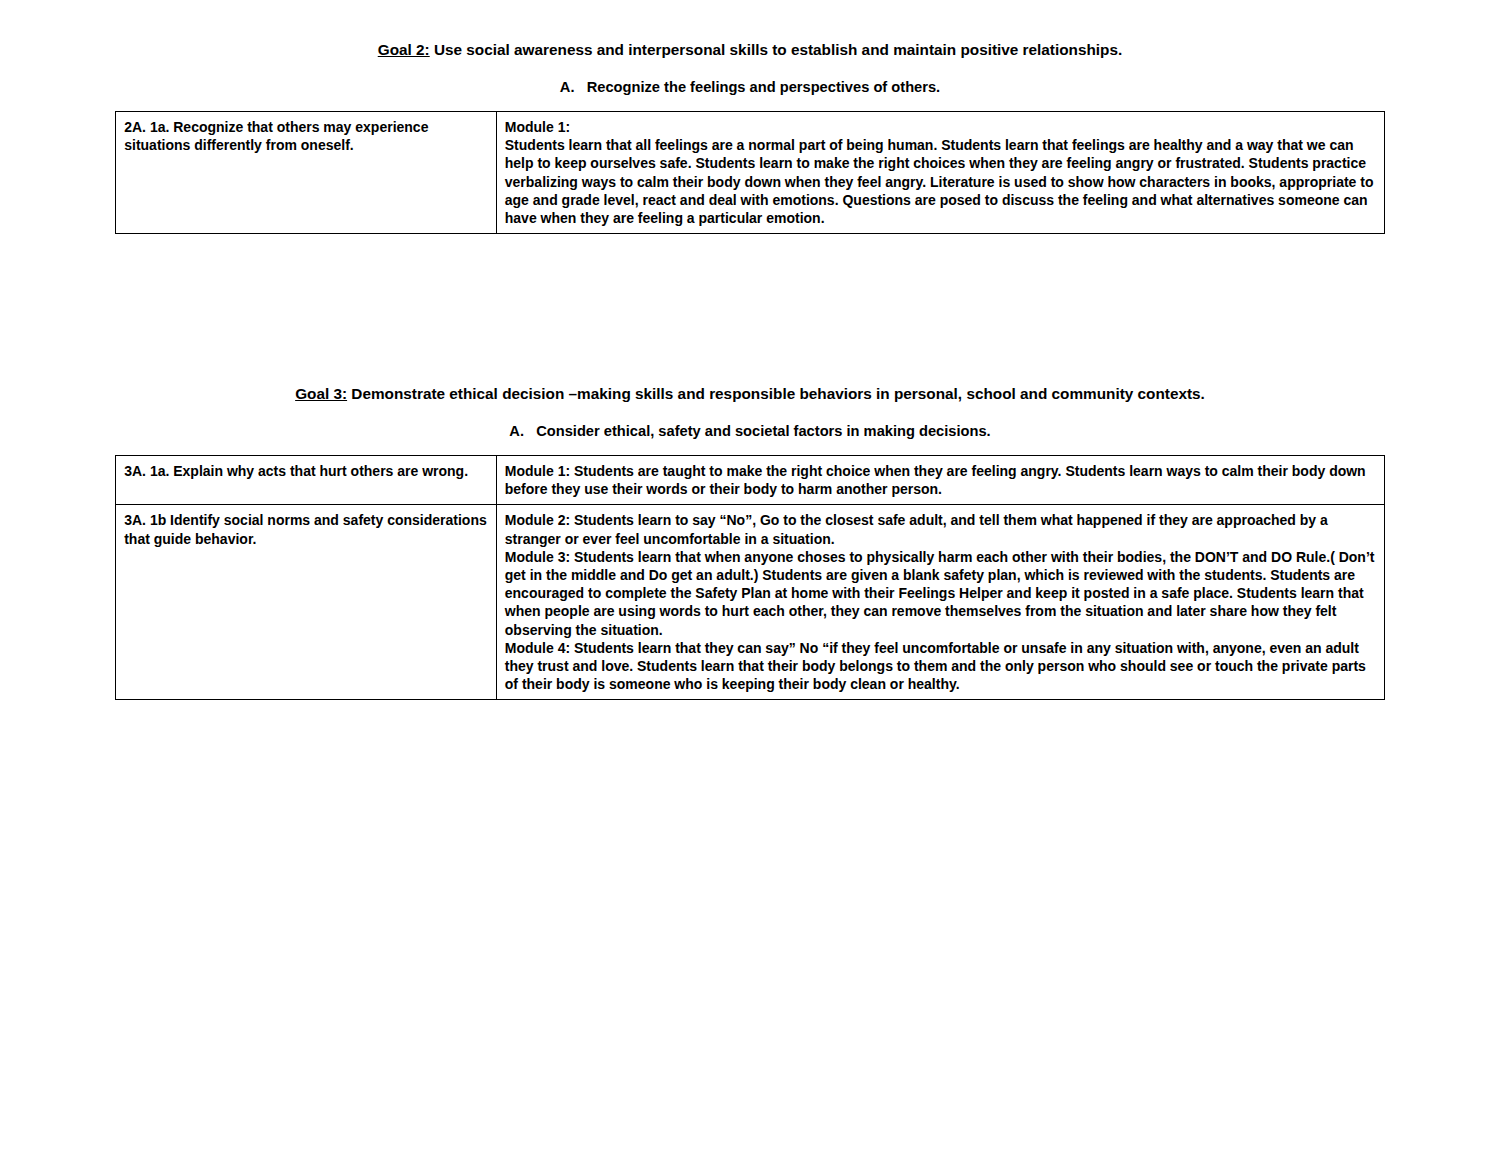Goal 2: Use social awareness and interpersonal skills to establish and maintain positive relationships.
A. Recognize the feelings and perspectives of others.
| 2A. 1a. Recognize that others may experience situations differently from oneself. | Module 1: Students learn that all feelings are a normal part of being human. Students learn that feelings are healthy and a way that we can help to keep ourselves safe. Students learn to make the right choices when they are feeling angry or frustrated. Students practice verbalizing ways to calm their body down when they feel angry. Literature is used to show how characters in books, appropriate to age and grade level, react and deal with emotions. Questions are posed to discuss the feeling and what alternatives someone can have when they are feeling a particular emotion. |
Goal 3: Demonstrate ethical decision –making skills and responsible behaviors in personal, school and community contexts.
A. Consider ethical, safety and societal factors in making decisions.
| 3A. 1a. Explain why acts that hurt others are wrong. | Module 1: Students are taught to make the right choice when they are feeling angry. Students learn ways to calm their body down before they use their words or their body to harm another person. |
| 3A. 1b Identify social norms and safety considerations that guide behavior. | Module 2: Students learn to say “No”, Go to the closest safe adult, and tell them what happened if they are approached by a stranger or ever feel uncomfortable in a situation. Module 3: Students learn that when anyone choses to physically harm each other with their bodies, the DON’T and DO Rule.( Don’t get in the middle and Do get an adult.) Students are given a blank safety plan, which is reviewed with the students. Students are encouraged to complete the Safety Plan at home with their Feelings Helper and keep it posted in a safe place. Students learn that when people are using words to hurt each other, they can remove themselves from the situation and later share how they felt observing the situation. Module 4: Students learn that they can say” No “if they feel uncomfortable or unsafe in any situation with, anyone, even an adult they trust and love. Students learn that their body belongs to them and the only person who should see or touch the private parts of their body is someone who is keeping their body clean or healthy. |